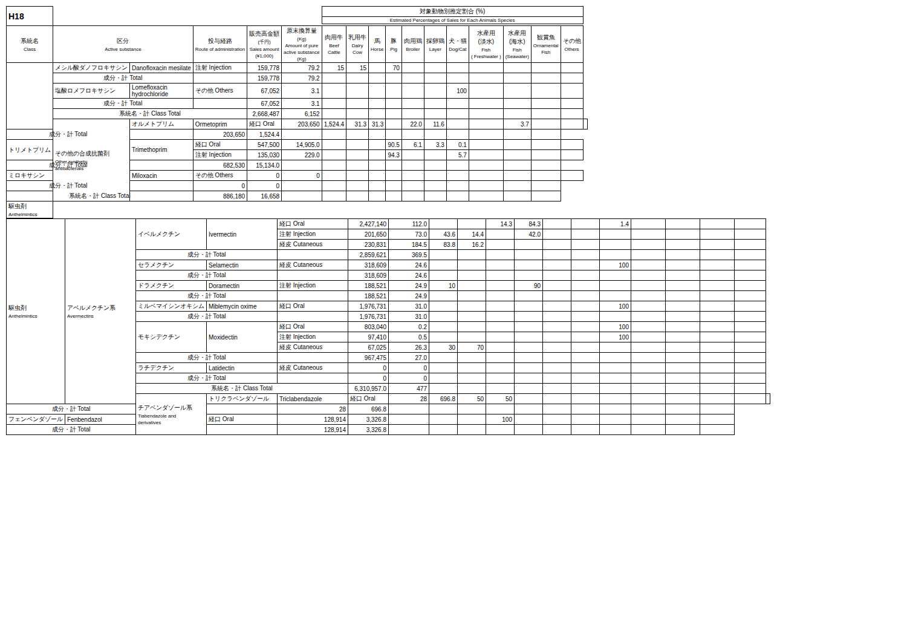| H18 | | | | | 対象動物別推定割合 (%) |
| --- | --- | --- | --- | --- | --- |
| Estimated Percentages of Sales for Each Animals Species |
| 系統名 Class | 区分 Active substance | 投与経路 Route of administration | 販売高金額 (千円) Sales amount (¥1,000) | 原末換算量 (Kg) Amount of pure active substance (Kg) | 肉用牛 Beef Cattle | 乳用牛 Dairy Cow | 馬 Horse | 豚 Pig | 肉用鶏 Broiler | 採卵鶏 Layer | 犬・猫 Dog/Cat | 水産用 (淡水) Fish ( Freshwater ) | 水産用 (海水) Fish (Seawater) | 観賞魚 Ornamental Fish | その他 Others |
| | メシル酸ダノフロキサシン | Danofloxacin mesilate | 注射 Injection | 159,778 | 79.2 | 15 | 15 | | 70 | | | | | | | |
| 成分・計 Total | | 159,778 | 79.2 | | | | | | | | | | | |
| 塩酸ロメフロキサシン | Lomefloxacin hydrochloride | その他 Others | 67,052 | 3.1 | | | | | | | 100 | | | | |
| 成分・計 Total | | 67,052 | 3.1 | | | | | | | | | | | |
| 系統名・計 Class Total | 2,668,487 | 6,152 | | | | | | | | | | | |
| その他の合成抗菌剤 Other synthetic antibacterials | オルメトプリム | Ormetoprim | 経口 Oral | 203,650 | 1,524.4 | 31.3 | 31.3 | | 22.0 | 11.6 | | | 3.7 | | | |
| 成分・計 Total | | 203,650 | 1,524.4 | | | | | | | | | | | |
| トリメトプリム | Trimethoprim | 経口 Oral | 547,500 | 14,905.0 | | | | 90.5 | 6.1 | 3.3 | 0.1 | | | | |
| 注射 Injection | 135,030 | 229.0 | | | | 94.3 | | | 5.7 | | | | |
| 成分・計 Total | | 682,530 | 15,134.0 | | | | | | | | | | | |
| ミロキサシン | Miloxacin | その他 Others | 0 | 0 | | | | | | | | | | | |
| 成分・計 Total | | 0 | 0 | | | | | | | | | | | |
| 系統名・計 Class Total | 886,180 | 16,658 | | | | | | | | | | | |
| 駆虫剤 Anthelmintics | | | |
Because the original layout merges the leftmost "系統名" column across many rows, the table below continues the same structure for the Anthelmintics section.
| 駆虫剤 Anthelmintics | アベルメクチン系 Avermectins | イベルメクチン | Ivermectin | 経口 Oral | 2,427,140 | 112.0 | | | 14.3 | 84.3 | | | 1.4 | | | | |
| 注射 Injection | 201,650 | 73.0 | 43.6 | 14.4 | | 42.0 | | | | | | | |
| 経皮 Cutaneous | 230,831 | 184.5 | 83.8 | 16.2 | | | | | | | | | |
| 成分・計 Total | | 2,859,621 | 369.5 | | | | | | | | | | | |
| セラメクチン | Selamectin | 経皮 Cutaneous | 318,609 | 24.6 | | | | | | | 100 | | | | |
| 成分・計 Total | | 318,609 | 24.6 | | | | | | | | | | | |
| ドラメクチン | Doramectin | 注射 Injection | 188,521 | 24.9 | 10 | | | 90 | | | | | | | |
| 成分・計 Total | | 188,521 | 24.9 | | | | | | | | | | | |
| ミルベマイシンオキシム | Miblemycin oxime | 経口 Oral | 1,976,731 | 31.0 | | | | | | | 100 | | | | |
| 成分・計 Total | | 1,976,731 | 31.0 | | | | | | | | | | | |
| モキシデクチン | Moxidectin | 経口 Oral | 803,040 | 0.2 | | | | | | | 100 | | | | |
| 注射 Injection | 97,410 | 0.5 | | | | | | | 100 | | | | |
| 経皮 Cutaneous | 67,025 | 26.3 | 30 | 70 | | | | | | | | | |
| 成分・計 Total | | 967,475 | 27.0 | | | | | | | | | | | |
| ラチデクチン | Latidectin | 経皮 Cutaneous | 0 | 0 | | | | | | | | | | | |
| 成分・計 Total | | 0 | 0 | | | | | | | | | | | |
| 系統名・計 Class Total | 6,310,957.0 | 477 | | | | | | | | | | | |
| チアベンダゾール系 Tiabendazole and derivatives | トリクラベンダゾール | Triclabendazole | 経口 Oral | 28 | 696.8 | 50 | 50 | | | | | | | | | |
| 成分・計 Total | | 28 | 696.8 | | | | | | | | | | | |
| フェンベンダゾール | Fenbendazol | 経口 Oral | 128,914 | 3,326.8 | | | | 100 | | | | | | | |
| 成分・計 Total | | 128,914 | 3,326.8 | | | | | | | | | | | |